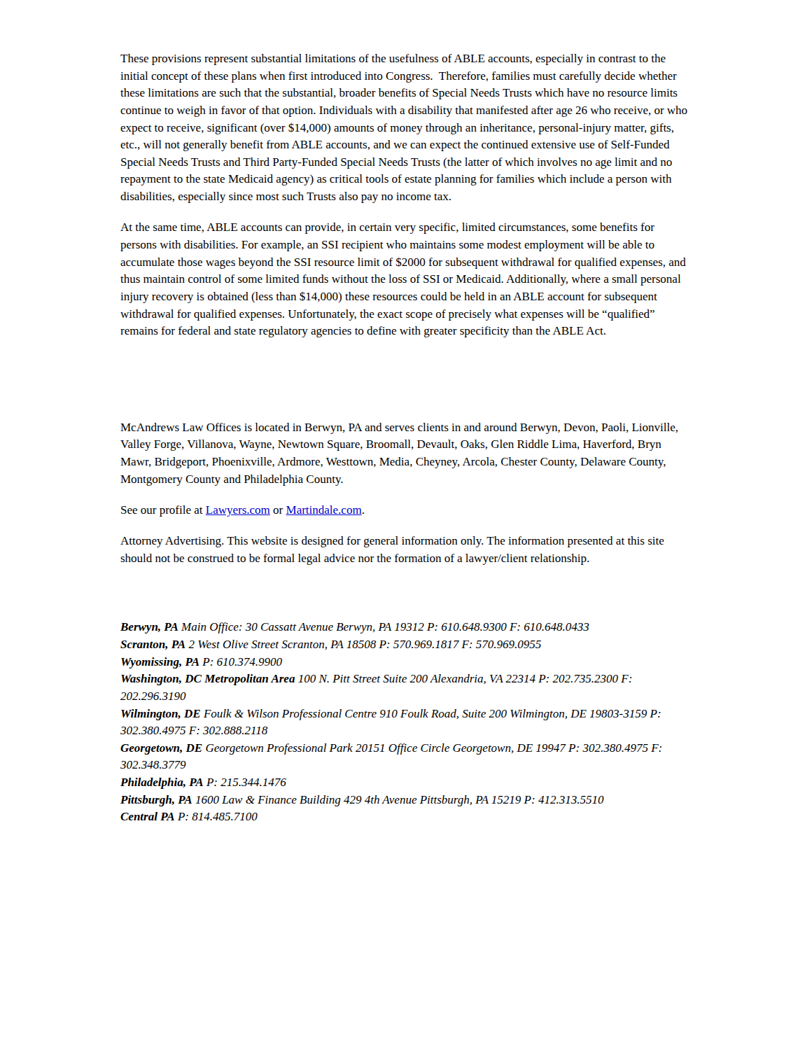These provisions represent substantial limitations of the usefulness of ABLE accounts, especially in contrast to the initial concept of these plans when first introduced into Congress. Therefore, families must carefully decide whether these limitations are such that the substantial, broader benefits of Special Needs Trusts which have no resource limits continue to weigh in favor of that option. Individuals with a disability that manifested after age 26 who receive, or who expect to receive, significant (over $14,000) amounts of money through an inheritance, personal-injury matter, gifts, etc., will not generally benefit from ABLE accounts, and we can expect the continued extensive use of Self-Funded Special Needs Trusts and Third Party-Funded Special Needs Trusts (the latter of which involves no age limit and no repayment to the state Medicaid agency) as critical tools of estate planning for families which include a person with disabilities, especially since most such Trusts also pay no income tax.
At the same time, ABLE accounts can provide, in certain very specific, limited circumstances, some benefits for persons with disabilities. For example, an SSI recipient who maintains some modest employment will be able to accumulate those wages beyond the SSI resource limit of $2000 for subsequent withdrawal for qualified expenses, and thus maintain control of some limited funds without the loss of SSI or Medicaid. Additionally, where a small personal injury recovery is obtained (less than $14,000) these resources could be held in an ABLE account for subsequent withdrawal for qualified expenses. Unfortunately, the exact scope of precisely what expenses will be “qualified” remains for federal and state regulatory agencies to define with greater specificity than the ABLE Act.
McAndrews Law Offices is located in Berwyn, PA and serves clients in and around Berwyn, Devon, Paoli, Lionville, Valley Forge, Villanova, Wayne, Newtown Square, Broomall, Devault, Oaks, Glen Riddle Lima, Haverford, Bryn Mawr, Bridgeport, Phoenixville, Ardmore, Westtown, Media, Cheyney, Arcola, Chester County, Delaware County, Montgomery County and Philadelphia County.
See our profile at Lawyers.com or Martindale.com.
Attorney Advertising. This website is designed for general information only. The information presented at this site should not be construed to be formal legal advice nor the formation of a lawyer/client relationship.
Berwyn, PA Main Office: 30 Cassatt Avenue Berwyn, PA 19312 P: 610.648.9300 F: 610.648.0433
Scranton, PA 2 West Olive Street Scranton, PA 18508 P: 570.969.1817 F: 570.969.0955
Wyomissing, PA P: 610.374.9900
Washington, DC Metropolitan Area 100 N. Pitt Street Suite 200 Alexandria, VA 22314 P: 202.735.2300 F: 202.296.3190
Wilmington, DE Foulk & Wilson Professional Centre 910 Foulk Road, Suite 200 Wilmington, DE 19803-3159 P: 302.380.4975 F: 302.888.2118
Georgetown, DE Georgetown Professional Park 20151 Office Circle Georgetown, DE 19947 P: 302.380.4975 F: 302.348.3779
Philadelphia, PA P: 215.344.1476
Pittsburgh, PA 1600 Law & Finance Building 429 4th Avenue Pittsburgh, PA 15219 P: 412.313.5510
Central PA P: 814.485.7100